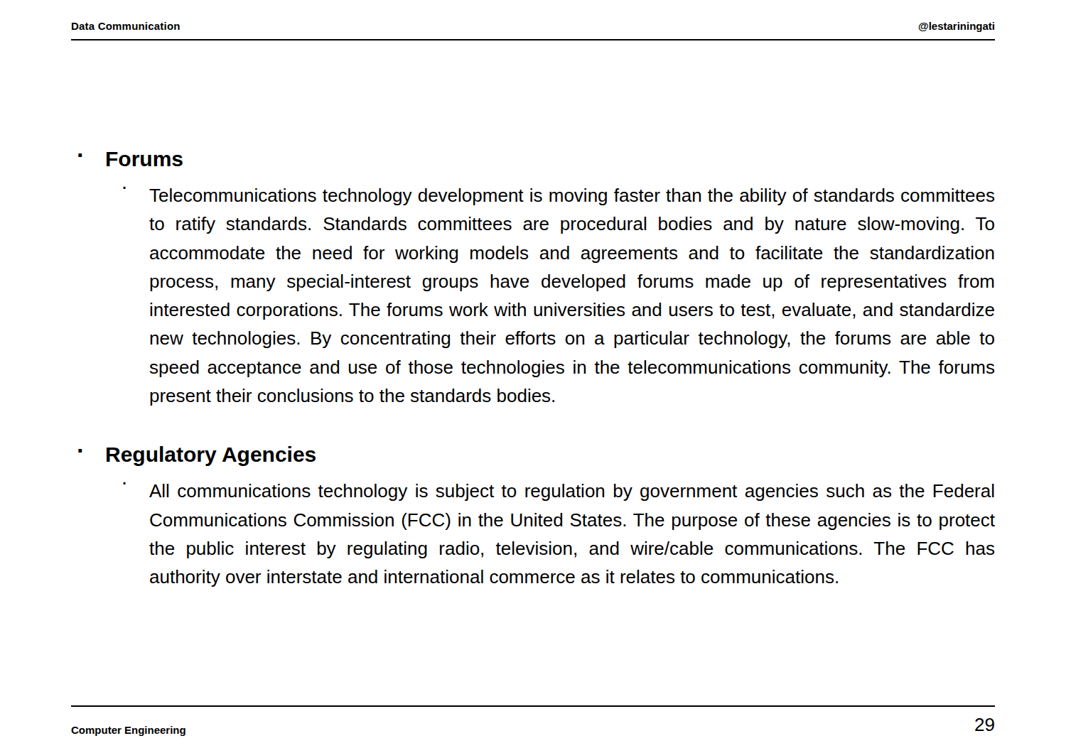Data Communication
@lestariningati
Forums
Telecommunications technology development is moving faster than the ability of standards committees to ratify standards. Standards committees are procedural bodies and by nature slow-moving. To accommodate the need for working models and agreements and to facilitate the standardization process, many special-interest groups have developed forums made up of representatives from interested corporations. The forums work with universities and users to test, evaluate, and standardize new technologies. By concentrating their efforts on a particular technology, the forums are able to speed acceptance and use of those technologies in the telecommunications community. The forums present their conclusions to the standards bodies.
Regulatory Agencies
All communications technology is subject to regulation by government agencies such as the Federal Communications Commission (FCC) in the United States. The purpose of these agencies is to protect the public interest by regulating radio, television, and wire/cable communications. The FCC has authority over interstate and international commerce as it relates to communications.
Computer Engineering
29